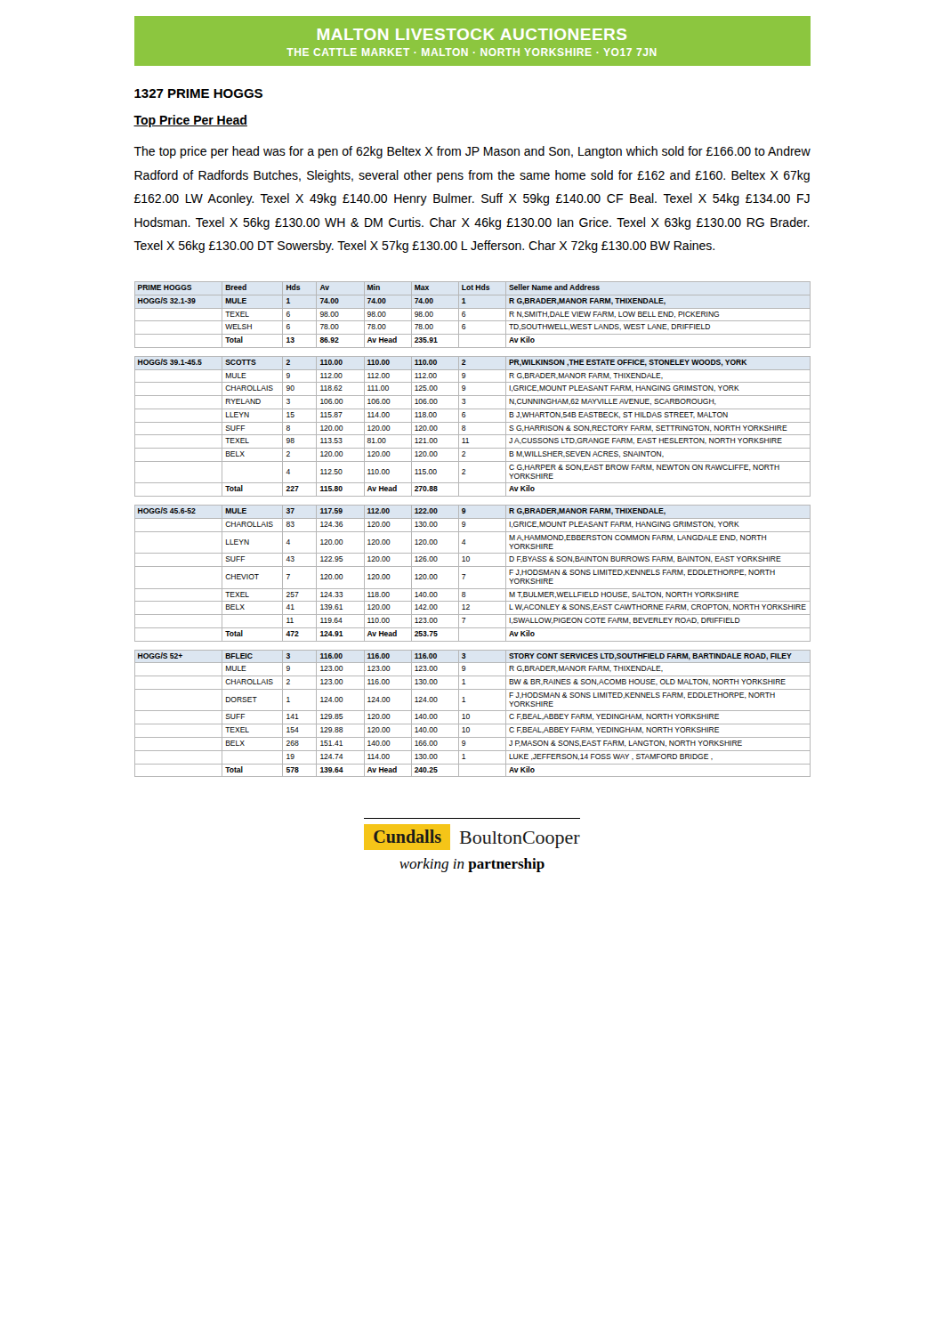Malton Livestock Auctioneers
The Cattle Market · Malton · North Yorkshire · YO17 7JN
1327 PRIME HOGGS
Top Price Per Head
The top price per head was for a pen of 62kg Beltex X from JP Mason and Son, Langton which sold for £166.00 to Andrew Radford of Radfords Butches, Sleights, several other pens from the same home sold for £162 and £160. Beltex X 67kg £162.00 LW Aconley. Texel X 49kg £140.00 Henry Bulmer. Suff X 59kg £140.00 CF Beal. Texel X 54kg £134.00 FJ Hodsman. Texel X 56kg £130.00 WH & DM Curtis. Char X 46kg £130.00 Ian Grice. Texel X 63kg £130.00 RG Brader. Texel X 56kg £130.00 DT Sowersby. Texel X 57kg £130.00 L Jefferson. Char X 72kg £130.00 BW Raines.
| PRIME HOGGS | Breed | Hds | Av | Min | Max | Lot Hds | Seller Name and Address |
| --- | --- | --- | --- | --- | --- | --- | --- |
| HOGG/S 32.1-39 | MULE | 1 | 74.00 | 74.00 | 74.00 | 1 | R G,BRADER,MANOR FARM, THIXENDALE, |
| | TEXEL | 6 | 98.00 | 98.00 | 98.00 | 6 | R N,SMITH,DALE VIEW FARM, LOW BELL END, PICKERING |
| | WELSH | 6 | 78.00 | 78.00 | 78.00 | 6 | TD,SOUTHWELL,WEST LANDS, WEST LANE, DRIFFIELD |
| | Total | 13 | 86.92 | Av Head | 235.91 | | Av Kilo |
| HOGG/S 39.1-45.5 | SCOTTS | 2 | 110.00 | 110.00 | 110.00 | 2 | PR,WILKINSON ,THE ESTATE OFFICE, STONELEY WOODS, YORK |
| | MULE | 9 | 112.00 | 112.00 | 112.00 | 9 | R G,BRADER,MANOR FARM, THIXENDALE, |
| | CHAROLLAIS | 90 | 118.62 | 111.00 | 125.00 | 9 | I,GRICE,MOUNT PLEASANT FARM, HANGING GRIMSTON, YORK |
| | RYELAND | 3 | 106.00 | 106.00 | 106.00 | 3 | N,CUNNINGHAM,62 MAYVILLE AVENUE, SCARBOROUGH, |
| | LLEYN | 15 | 115.87 | 114.00 | 118.00 | 6 | B J,WHARTON,54B EASTBECK, ST HILDAS STREET, MALTON |
| | SUFF | 8 | 120.00 | 120.00 | 120.00 | 8 | S G,HARRISON & SON,RECTORY FARM, SETTRINGTON, NORTH YORKSHIRE |
| | TEXEL | 98 | 113.53 | 81.00 | 121.00 | 11 | J A,CUSSONS LTD,GRANGE FARM, EAST HESLERTON, NORTH YORKSHIRE |
| | BELX | 2 | 120.00 | 120.00 | 120.00 | 2 | B M,WILLSHER,SEVEN ACRES, SNAINTON, |
| | | 4 | 112.50 | 110.00 | 115.00 | 2 | C G,HARPER & SON,EAST BROW FARM, NEWTON ON RAWCLIFFE, NORTH YORKSHIRE |
| | Total | 227 | 115.80 | Av Head | 270.88 | | Av Kilo |
| HOGG/S 45.6-52 | MULE | 37 | 117.59 | 112.00 | 122.00 | 9 | R G,BRADER,MANOR FARM, THIXENDALE, |
| | CHAROLLAIS | 83 | 124.36 | 120.00 | 130.00 | 9 | I,GRICE,MOUNT PLEASANT FARM, HANGING GRIMSTON, YORK |
| | LLEYN | 4 | 120.00 | 120.00 | 120.00 | 4 | M A,HAMMOND,EBBERSTON COMMON FARM, LANGDALE END, NORTH YORKSHIRE |
| | SUFF | 43 | 122.95 | 120.00 | 126.00 | 10 | D F,BYASS & SON,BAINTON BURROWS FARM, BAINTON, EAST YORKSHIRE |
| | CHEVIOT | 7 | 120.00 | 120.00 | 120.00 | 7 | F J,HODSMAN & SONS LIMITED,KENNELS FARM, EDDLETHORPE, NORTH YORKSHIRE |
| | TEXEL | 257 | 124.33 | 118.00 | 140.00 | 8 | M T,BULMER,WELLFIELD HOUSE, SALTON, NORTH YORKSHIRE |
| | BELX | 41 | 139.61 | 120.00 | 142.00 | 12 | L W,ACONLEY & SONS,EAST CAWTHORNE FARM, CROPTON, NORTH YORKSHIRE |
| | | 11 | 119.64 | 110.00 | 123.00 | 7 | I,SWALLOW,PIGEON COTE FARM, BEVERLEY ROAD, DRIFFIELD |
| | Total | 472 | 124.91 | Av Head | 253.75 | | Av Kilo |
| HOGG/S 52+ | BFLEIC | 3 | 116.00 | 116.00 | 116.00 | 3 | STORY CONT SERVICES LTD,SOUTHFIELD FARM, BARTINDALE ROAD, FILEY |
| | MULE | 9 | 123.00 | 123.00 | 123.00 | 9 | R G,BRADER,MANOR FARM, THIXENDALE, |
| | CHAROLLAIS | 2 | 123.00 | 116.00 | 130.00 | 1 | BW & BR,RAINES & SON,ACOMB HOUSE, OLD MALTON, NORTH YORKSHIRE |
| | DORSET | 1 | 124.00 | 124.00 | 124.00 | 1 | F J,HODSMAN & SONS LIMITED,KENNELS FARM, EDDLETHORPE, NORTH YORKSHIRE |
| | SUFF | 141 | 129.85 | 120.00 | 140.00 | 10 | C F,BEAL,ABBEY FARM, YEDINGHAM, NORTH YORKSHIRE |
| | TEXEL | 154 | 129.88 | 120.00 | 140.00 | 10 | C F,BEAL,ABBEY FARM, YEDINGHAM, NORTH YORKSHIRE |
| | BELX | 268 | 151.41 | 140.00 | 166.00 | 9 | J P,MASON & SONS,EAST FARM, LANGTON, NORTH YORKSHIRE |
| | | 19 | 124.74 | 114.00 | 130.00 | 1 | LUKE ,JEFFERSON,14 FOSS WAY , STAMFORD BRIDGE , |
| | Total | 578 | 139.64 | Av Head | 240.25 | | Av Kilo |
Cundalls BoultonCooper
working in partnership